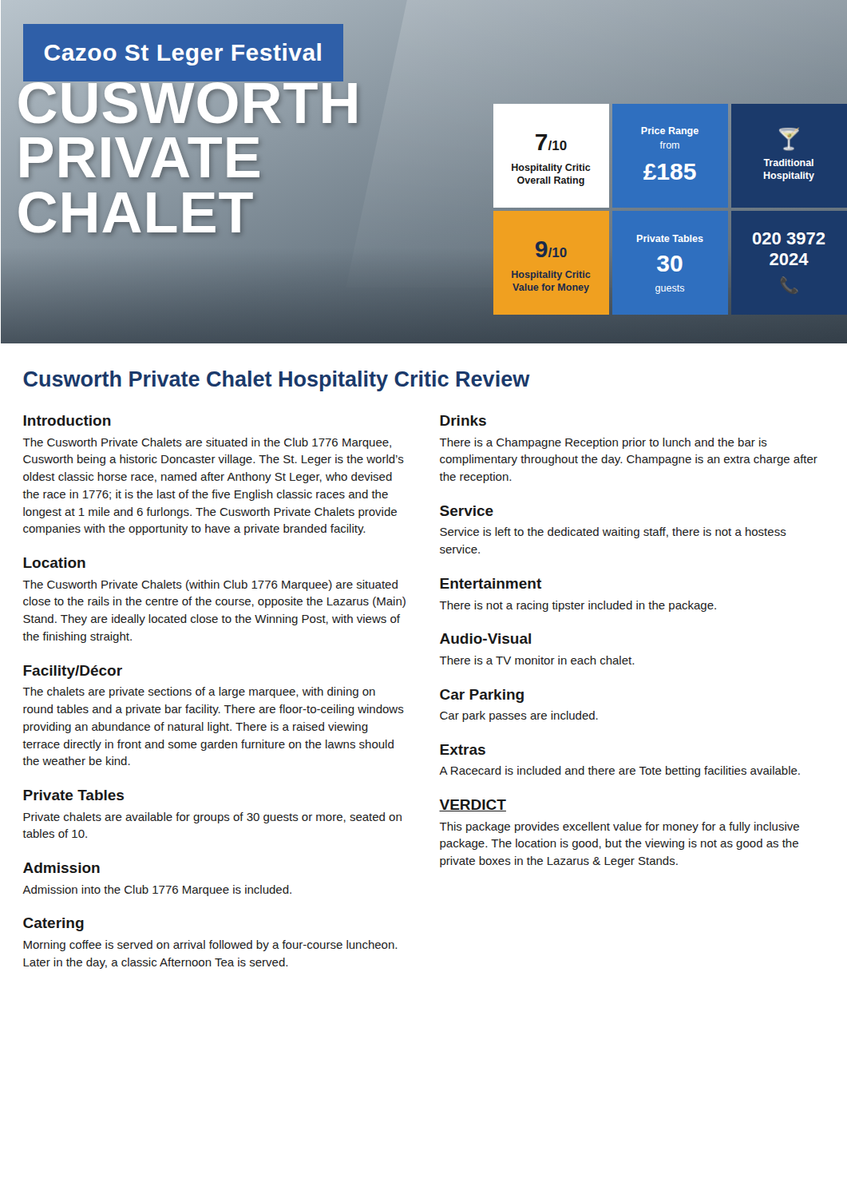Cazoo St Leger Festival
CUSWORTH
PRIVATE
CHALET
7/10
Hospitality Critic
Overall Rating
Price Range
from
£185
🍸
Traditional
Hospitality
9/10
Hospitality Critic
Value for Money
Private Tables
30
guests
020 3972
2024
📞
Cusworth Private Chalet Hospitality Critic Review
Introduction
The Cusworth Private Chalets are situated in the Club 1776 Marquee, Cusworth being a historic Doncaster village. The St. Leger is the world’s oldest classic horse race, named after Anthony St Leger, who devised the race in 1776; it is the last of the five English classic races and the longest at 1 mile and 6 furlongs. The Cusworth Private Chalets provide companies with the opportunity to have a private branded facility.
Location
The Cusworth Private Chalets (within Club 1776 Marquee) are situated close to the rails in the centre of the course, opposite the Lazarus (Main) Stand. They are ideally located close to the Winning Post, with views of the finishing straight.
Facility/Décor
The chalets are private sections of a large marquee, with dining on round tables and a private bar facility. There are floor-to-ceiling windows providing an abundance of natural light. There is a raised viewing terrace directly in front and some garden furniture on the lawns should the weather be kind.
Private Tables
Private chalets are available for groups of 30 guests or more, seated on tables of 10.
Admission
Admission into the Club 1776 Marquee is included.
Catering
Morning coffee is served on arrival followed by a four-course luncheon. Later in the day, a classic Afternoon Tea is served.
Drinks
There is a Champagne Reception prior to lunch and the bar is complimentary throughout the day. Champagne is an extra charge after the reception.
Service
Service is left to the dedicated waiting staff, there is not a hostess service.
Entertainment
There is not a racing tipster included in the package.
Audio-Visual
There is a TV monitor in each chalet.
Car Parking
Car park passes are included.
Extras
A Racecard is included and there are Tote betting facilities available.
VERDICT
This package provides excellent value for money for a fully inclusive package. The location is good, but the viewing is not as good as the private boxes in the Lazarus & Leger Stands.